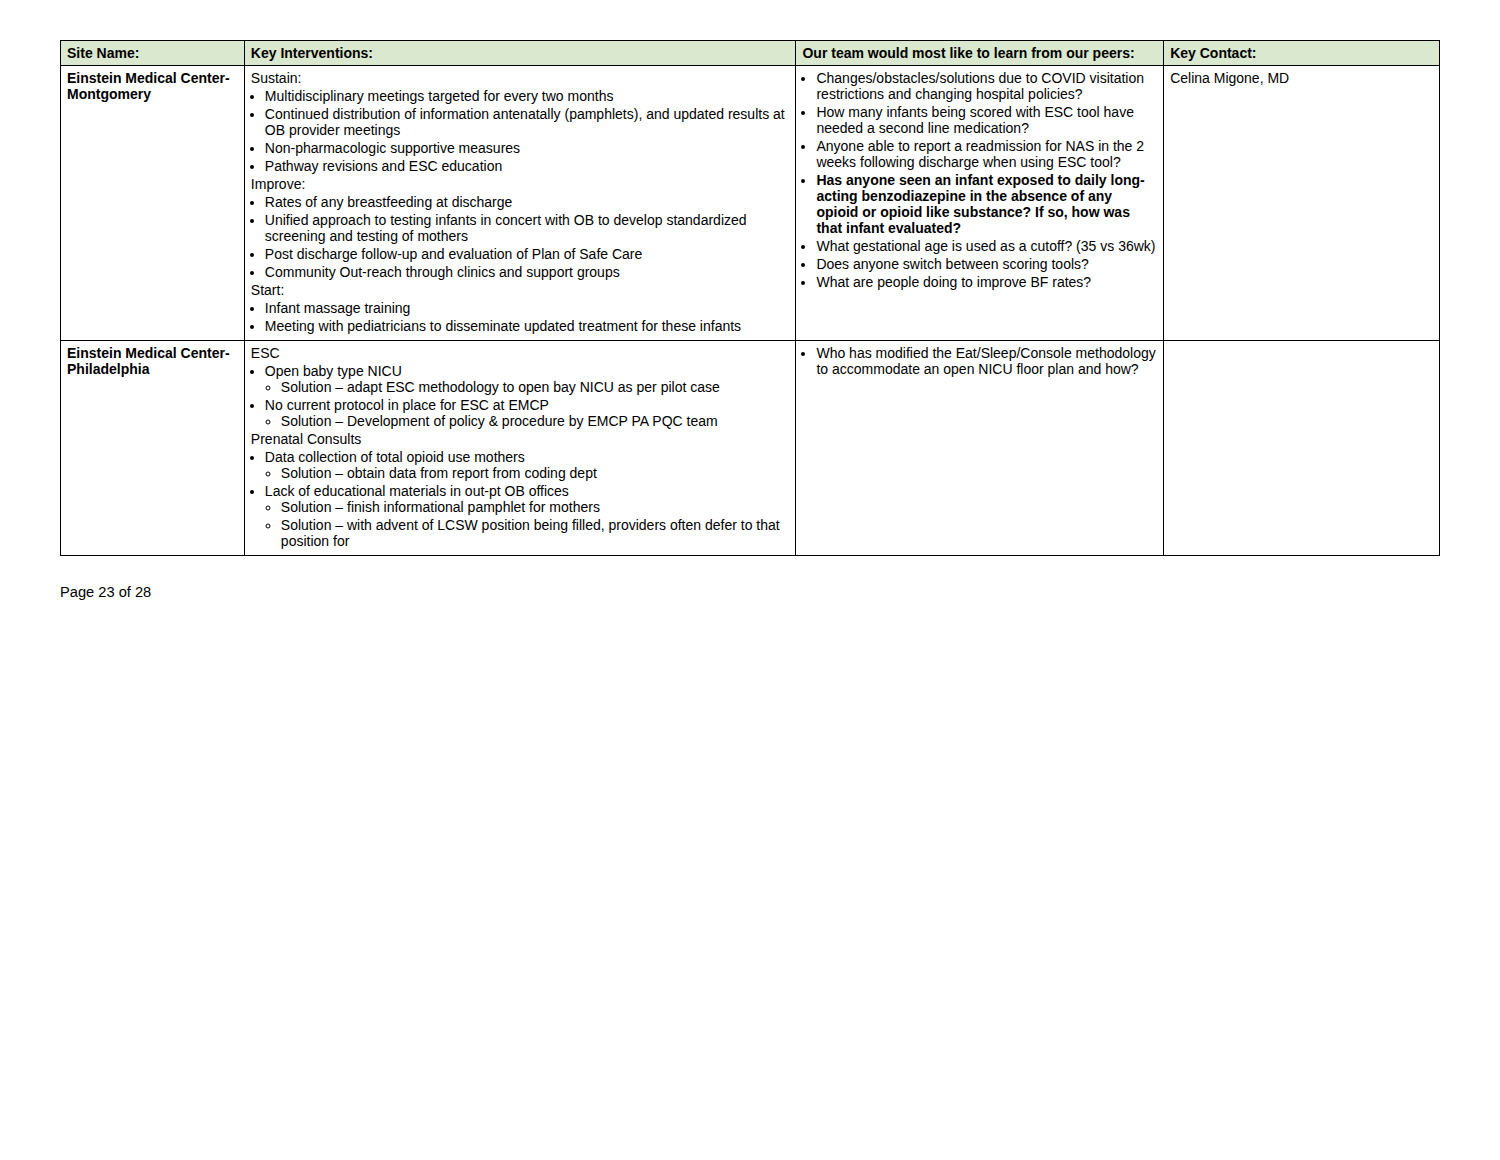| Site Name: | Key Interventions: | Our team would most like to learn from our peers: | Key Contact: |
| --- | --- | --- | --- |
| Einstein Medical Center-Montgomery | Sustain: Multidisciplinary meetings targeted for every two months Continued distribution of information antenatally (pamphlets), and updated results at OB provider meetings Non-pharmacologic supportive measures Pathway revisions and ESC education Improve: Rates of any breastfeeding at discharge Unified approach to testing infants in concert with OB to develop standardized screening and testing of mothers Post discharge follow-up and evaluation of Plan of Safe Care Community Out-reach through clinics and support groups Start: Infant massage training Meeting with pediatricians to disseminate updated treatment for these infants | Changes/obstacles/solutions due to COVID visitation restrictions and changing hospital policies? How many infants being scored with ESC tool have needed a second line medication? Anyone able to report a readmission for NAS in the 2 weeks following discharge when using ESC tool? Has anyone seen an infant exposed to daily long-acting benzodiazepine in the absence of any opioid or opioid like substance? If so, how was that infant evaluated? What gestational age is used as a cutoff? (35 vs 36wk) Does anyone switch between scoring tools? What are people doing to improve BF rates? | Celina Migone, MD |
| Einstein Medical Center-Philadelphia | ESC Open baby type NICU Solution – adapt ESC methodology to open bay NICU as per pilot case No current protocol in place for ESC at EMCP Solution – Development of policy & procedure by EMCP PA PQC team Prenatal Consults Data collection of total opioid use mothers Solution – obtain data from report from coding dept Lack of educational materials in out-pt OB offices Solution – finish informational pamphlet for mothers Solution – with advent of LCSW position being filled, providers often defer to that position for | Who has modified the Eat/Sleep/Console methodology to accommodate an open NICU floor plan and how? | |
Page 23 of 28